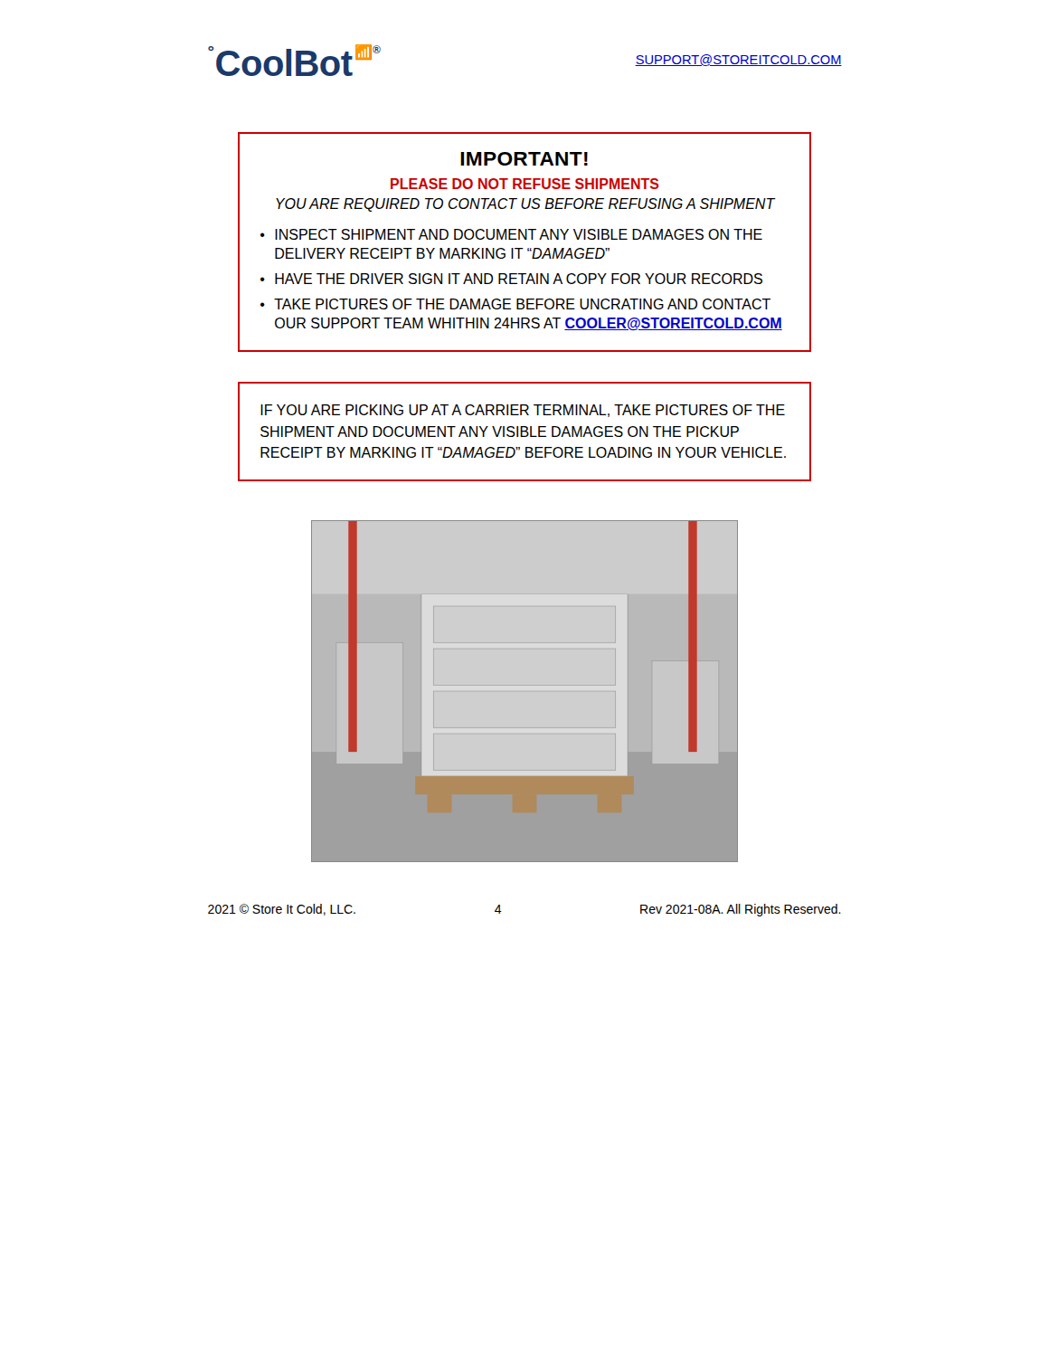°Cool Bot📶®
SUPPORT@STOREITCOLD.COM
IMPORTANT!
PLEASE DO NOT REFUSE SHIPMENTS
YOU ARE REQUIRED TO CONTACT US BEFORE REFUSING A SHIPMENT
INSPECT SHIPMENT AND DOCUMENT ANY VISIBLE DAMAGES ON THE DELIVERY RECEIPT BY MARKING IT “DAMAGED”
HAVE THE DRIVER SIGN IT AND RETAIN A COPY FOR YOUR RECORDS
TAKE PICTURES OF THE DAMAGE BEFORE UNCRATING AND CONTACT OUR SUPPORT TEAM WHITHIN 24HRS AT COOLER@STOREITCOLD.COM
IF YOU ARE PICKING UP AT A CARRIER TERMINAL, TAKE PICTURES OF THE SHIPMENT AND DOCUMENT ANY VISIBLE DAMAGES ON THE PICKUP RECEIPT BY MARKING IT “DAMAGED” BEFORE LOADING IN YOUR VEHICLE.
2021 © Store It Cold, LLC.
4
Rev 2021-08A. All Rights Reserved.